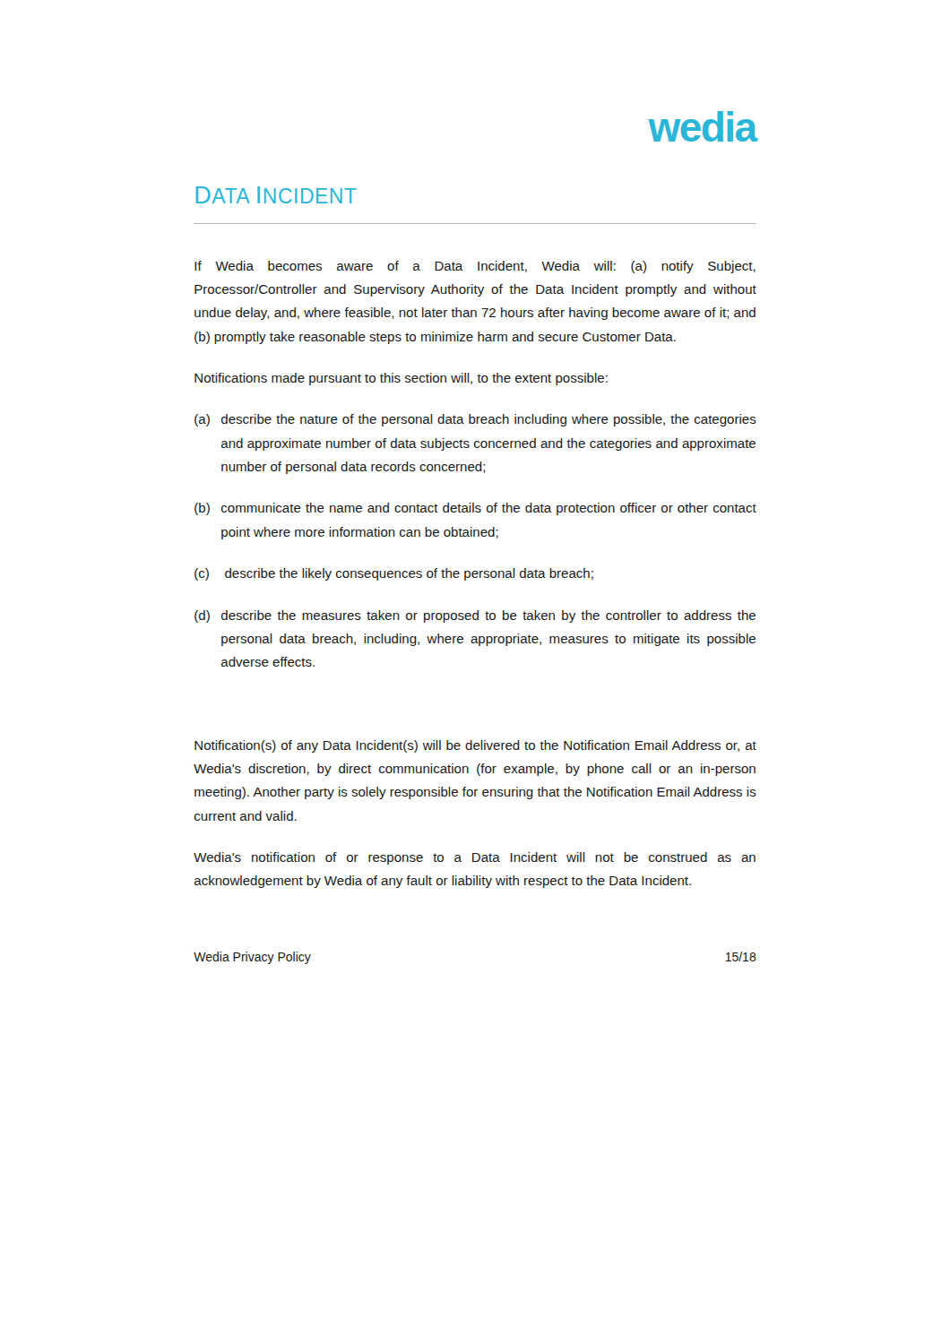wedia
DATA INCIDENT
If Wedia becomes aware of a Data Incident, Wedia will: (a) notify Subject, Processor/Controller and Supervisory Authority of the Data Incident promptly and without undue delay, and, where feasible, not later than 72 hours after having become aware of it; and (b) promptly take reasonable steps to minimize harm and secure Customer Data.
Notifications made pursuant to this section will, to the extent possible:
(a) describe the nature of the personal data breach including where possible, the categories and approximate number of data subjects concerned and the categories and approximate number of personal data records concerned;
(b) communicate the name and contact details of the data protection officer or other contact point where more information can be obtained;
(c) describe the likely consequences of the personal data breach;
(d) describe the measures taken or proposed to be taken by the controller to address the personal data breach, including, where appropriate, measures to mitigate its possible adverse effects.
Notification(s) of any Data Incident(s) will be delivered to the Notification Email Address or, at Wedia's discretion, by direct communication (for example, by phone call or an in-person meeting). Another party is solely responsible for ensuring that the Notification Email Address is current and valid.
Wedia's notification of or response to a Data Incident will not be construed as an acknowledgement by Wedia of any fault or liability with respect to the Data Incident.
Wedia Privacy Policy 15/18